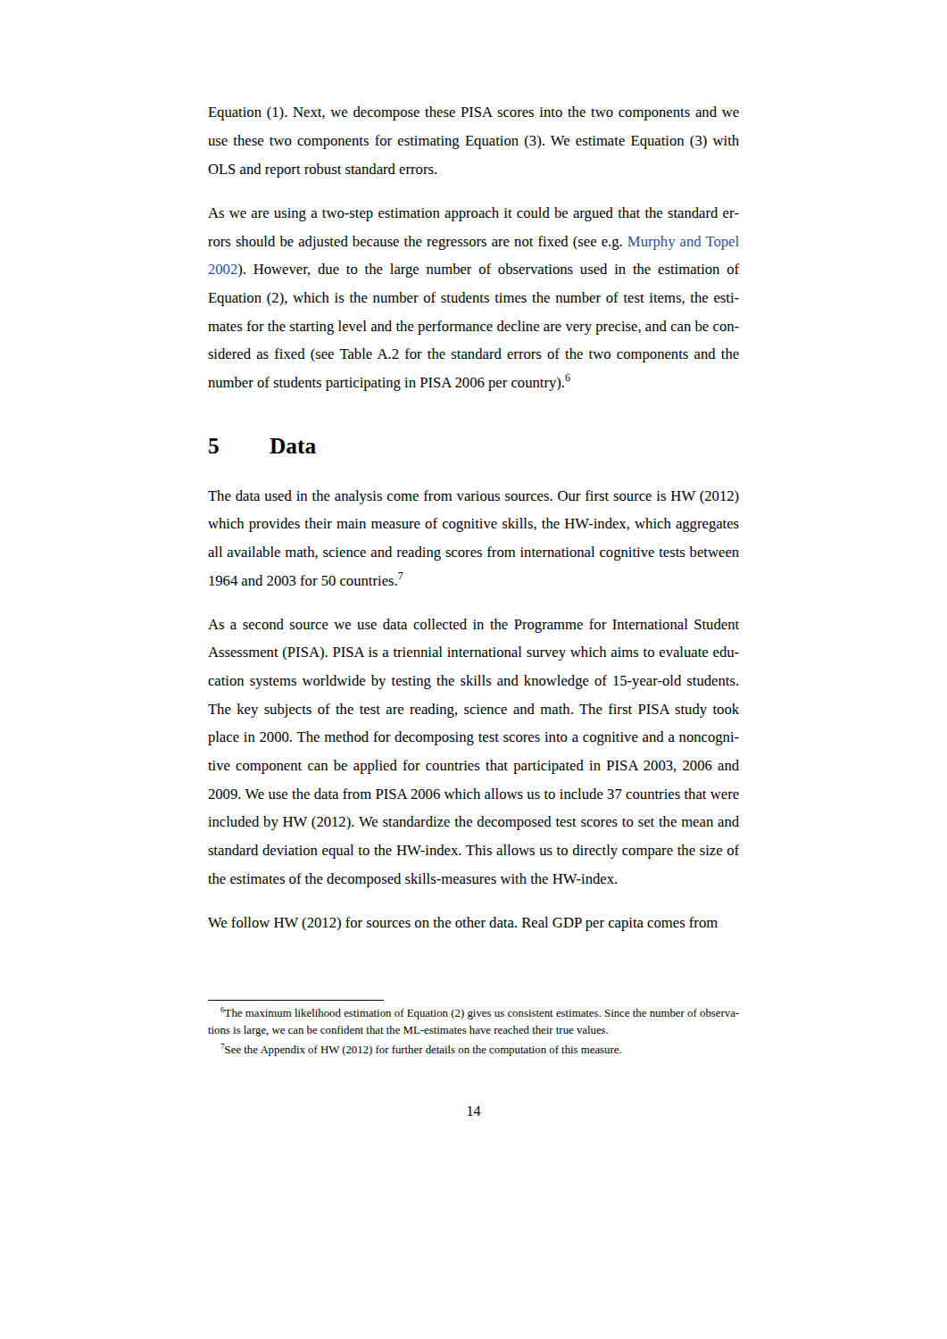Equation (1). Next, we decompose these PISA scores into the two components and we use these two components for estimating Equation (3). We estimate Equation (3) with OLS and report robust standard errors.
As we are using a two-step estimation approach it could be argued that the standard errors should be adjusted because the regressors are not fixed (see e.g. Murphy and Topel 2002). However, due to the large number of observations used in the estimation of Equation (2), which is the number of students times the number of test items, the estimates for the starting level and the performance decline are very precise, and can be considered as fixed (see Table A.2 for the standard errors of the two components and the number of students participating in PISA 2006 per country).6
5 Data
The data used in the analysis come from various sources. Our first source is HW (2012) which provides their main measure of cognitive skills, the HW-index, which aggregates all available math, science and reading scores from international cognitive tests between 1964 and 2003 for 50 countries.7
As a second source we use data collected in the Programme for International Student Assessment (PISA). PISA is a triennial international survey which aims to evaluate education systems worldwide by testing the skills and knowledge of 15-year-old students. The key subjects of the test are reading, science and math. The first PISA study took place in 2000. The method for decomposing test scores into a cognitive and a noncognitive component can be applied for countries that participated in PISA 2003, 2006 and 2009. We use the data from PISA 2006 which allows us to include 37 countries that were included by HW (2012). We standardize the decomposed test scores to set the mean and standard deviation equal to the HW-index. This allows us to directly compare the size of the estimates of the decomposed skills-measures with the HW-index.
We follow HW (2012) for sources on the other data. Real GDP per capita comes from
6The maximum likelihood estimation of Equation (2) gives us consistent estimates. Since the number of observations is large, we can be confident that the ML-estimates have reached their true values.
7See the Appendix of HW (2012) for further details on the computation of this measure.
14